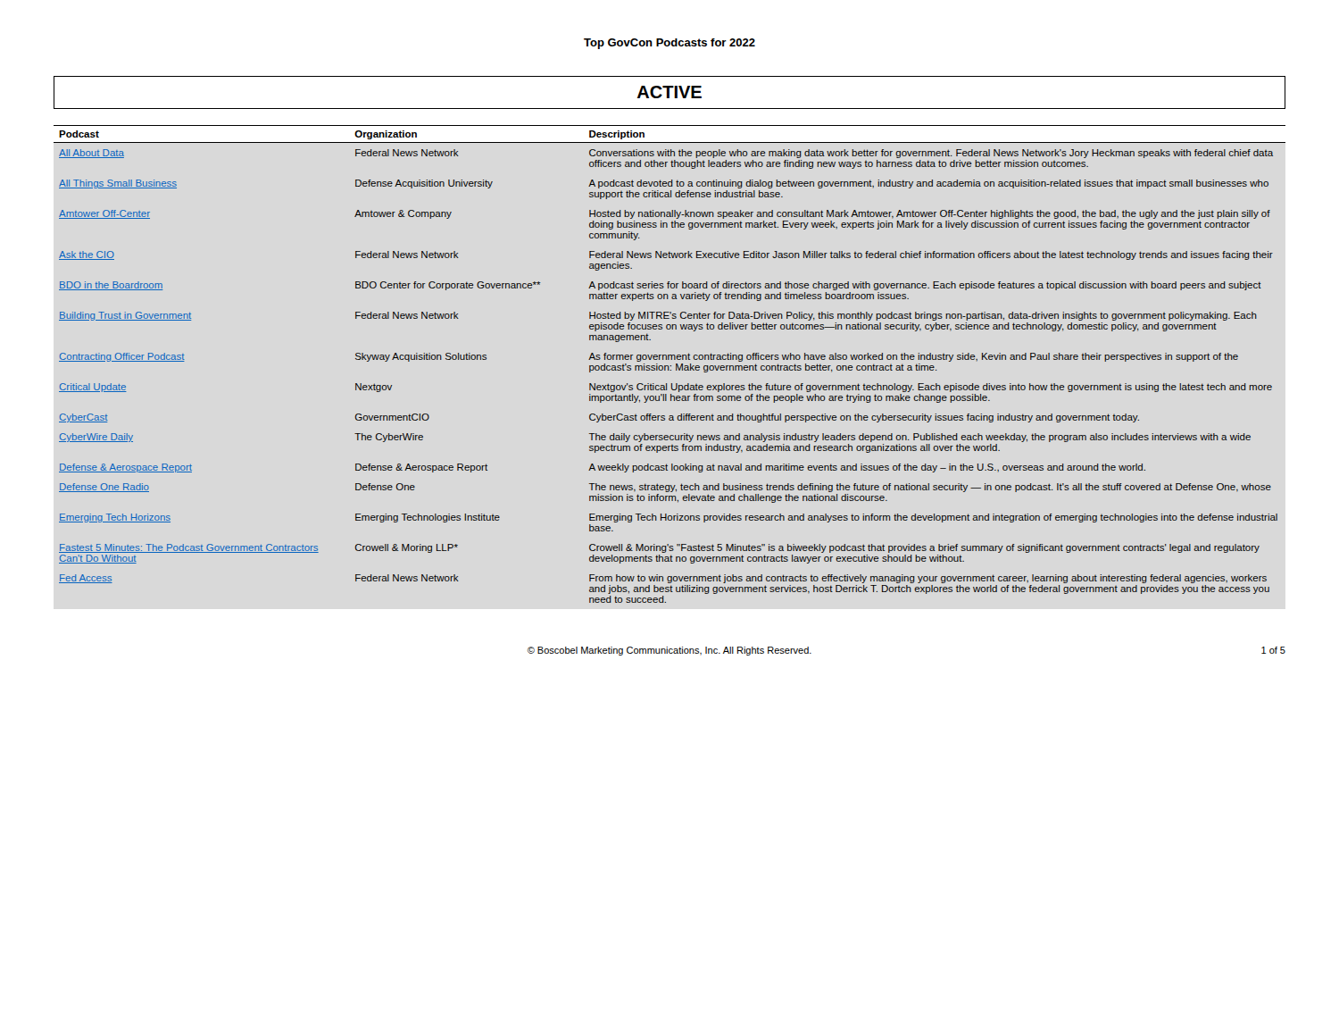Top GovCon Podcasts for 2022
ACTIVE
| Podcast | Organization | Description |
| --- | --- | --- |
| All About Data | Federal News Network | Conversations with the people who are making data work better for government. Federal News Network's Jory Heckman speaks with federal chief data officers and other thought leaders who are finding new ways to harness data to drive better mission outcomes. |
| All Things Small Business | Defense Acquisition University | A podcast devoted to a continuing dialog between government, industry and academia on acquisition-related issues that impact small businesses who support the critical defense industrial base. |
| Amtower Off-Center | Amtower & Company | Hosted by nationally-known speaker and consultant Mark Amtower, Amtower Off-Center highlights the good, the bad, the ugly and the just plain silly of doing business in the government market. Every week, experts join Mark for a lively discussion of current issues facing the government contractor community. |
| Ask the CIO | Federal News Network | Federal News Network Executive Editor Jason Miller talks to federal chief information officers about the latest technology trends and issues facing their agencies. |
| BDO in the Boardroom | BDO Center for Corporate Governance** | A podcast series for board of directors and those charged with governance. Each episode features a topical discussion with board peers and subject matter experts on a variety of trending and timeless boardroom issues. |
| Building Trust in Government | Federal News Network | Hosted by MITRE's Center for Data-Driven Policy, this monthly podcast brings non-partisan, data-driven insights to government policymaking. Each episode focuses on ways to deliver better outcomes—in national security, cyber, science and technology, domestic policy, and government management. |
| Contracting Officer Podcast | Skyway Acquisition Solutions | As former government contracting officers who have also worked on the industry side, Kevin and Paul share their perspectives in support of the podcast's mission: Make government contracts better, one contract at a time. |
| Critical Update | Nextgov | Nextgov's Critical Update explores the future of government technology. Each episode dives into how the government is using the latest tech and more importantly, you'll hear from some of the people who are trying to make change possible. |
| CyberCast | GovernmentCIO | CyberCast offers a different and thoughtful perspective on the cybersecurity issues facing industry and government today. |
| CyberWire Daily | The CyberWire | The daily cybersecurity news and analysis industry leaders depend on. Published each weekday, the program also includes interviews with a wide spectrum of experts from industry, academia and research organizations all over the world. |
| Defense & Aerospace Report | Defense & Aerospace Report | A weekly podcast looking at naval and maritime events and issues of the day – in the U.S., overseas and around the world. |
| Defense One Radio | Defense One | The news, strategy, tech and business trends defining the future of national security — in one podcast. It's all the stuff covered at Defense One, whose mission is to inform, elevate and challenge the national discourse. |
| Emerging Tech Horizons | Emerging Technologies Institute | Emerging Tech Horizons provides research and analyses to inform the development and integration of emerging technologies into the defense industrial base. |
| Fastest 5 Minutes: The Podcast Government Contractors Can't Do Without | Crowell & Moring LLP* | Crowell & Moring's "Fastest 5 Minutes" is a biweekly podcast that provides a brief summary of significant government contracts' legal and regulatory developments that no government contracts lawyer or executive should be without. |
| Fed Access | Federal News Network | From how to win government jobs and contracts to effectively managing your government career, learning about interesting federal agencies, workers and jobs, and best utilizing government services, host Derrick T. Dortch explores the world of the federal government and provides you the access you need to succeed. |
© Boscobel Marketing Communications, Inc. All Rights Reserved. 1 of 5